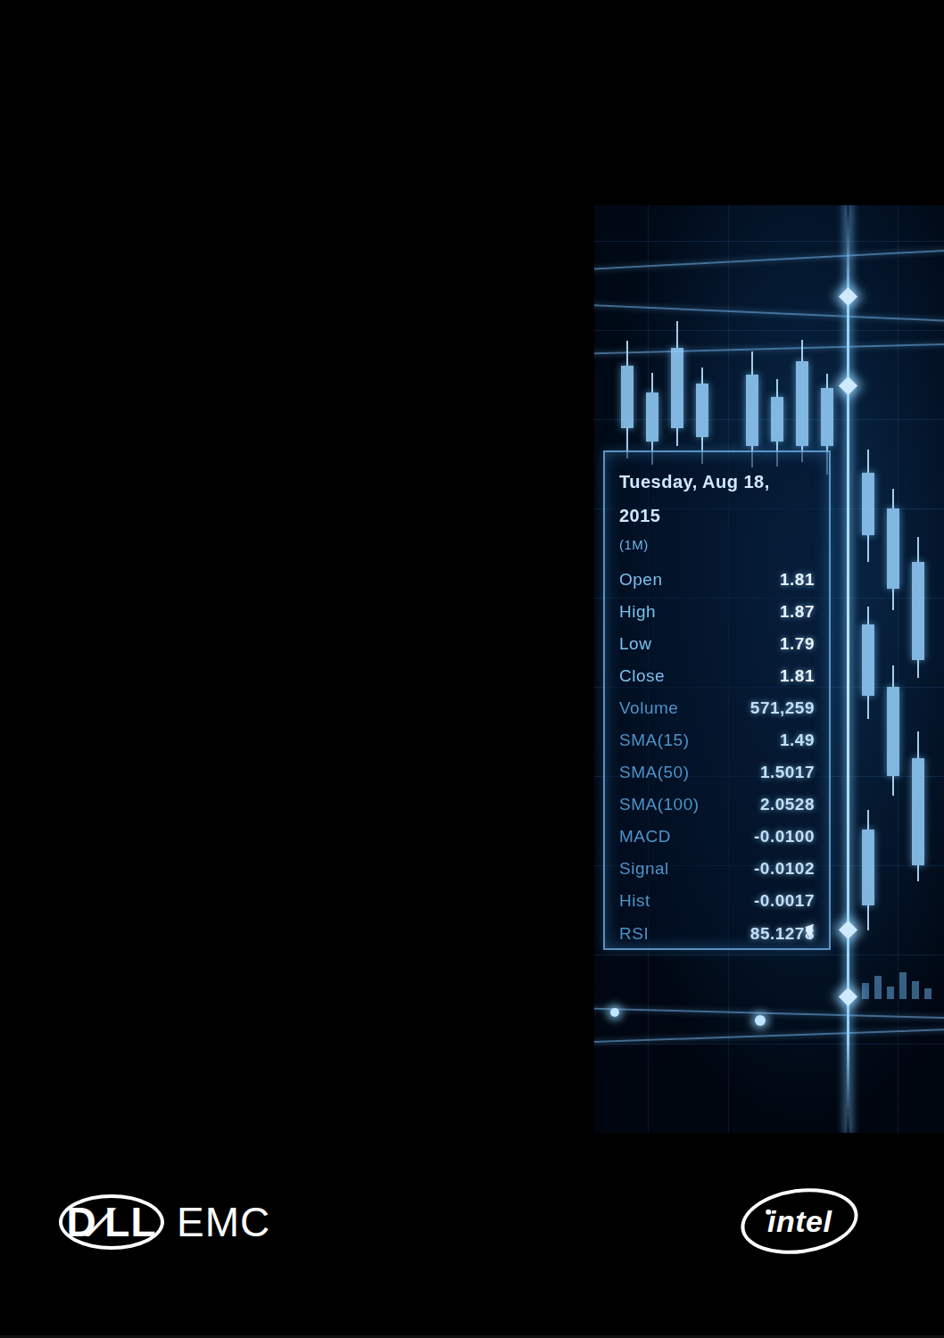Tuesday, Aug 18, 2015
(1M)
Open 1.81
High 1.87
Low 1.79
Close 1.81
Volume 571,259
SMA(15) 1.49
SMA(50) 1.5017
SMA(100) 2.0528
MACD-0.0100
Signal-0.0102
Hist-0.0017
RSI 85.1278
D∕LL
EMC
intel